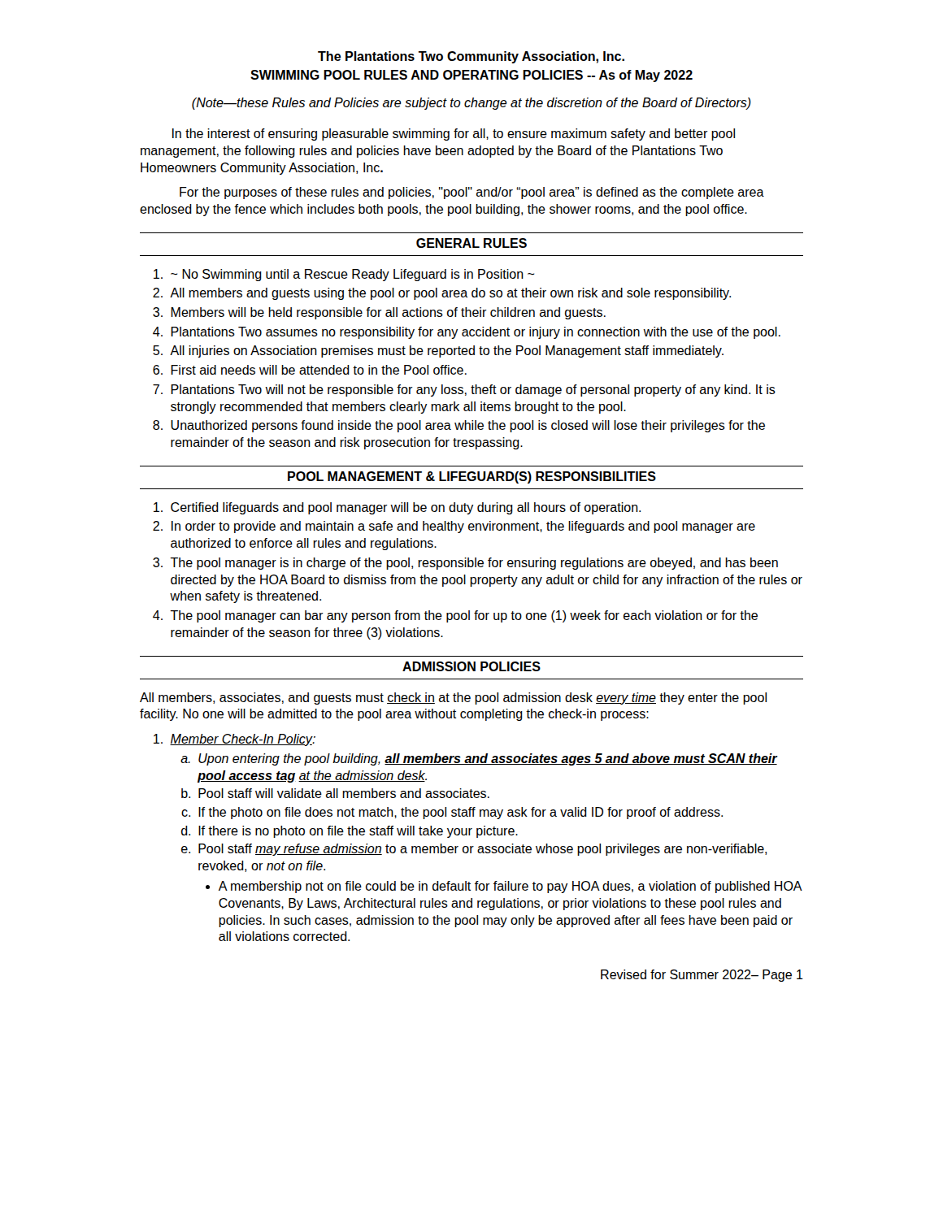The Plantations Two Community Association, Inc.
SWIMMING POOL RULES AND OPERATING POLICIES -- As of May 2022
(Note—these Rules and Policies are subject to change at the discretion of the Board of Directors)
In the interest of ensuring pleasurable swimming for all, to ensure maximum safety and better pool management, the following rules and policies have been adopted by the Board of the Plantations Two Homeowners Community Association, Inc.
For the purposes of these rules and policies, "pool" and/or “pool area” is defined as the complete area enclosed by the fence which includes both pools, the pool building, the shower rooms, and the pool office.
GENERAL RULES
~ No Swimming until a Rescue Ready Lifeguard is in Position ~
All members and guests using the pool or pool area do so at their own risk and sole responsibility.
Members will be held responsible for all actions of their children and guests.
Plantations Two assumes no responsibility for any accident or injury in connection with the use of the pool.
All injuries on Association premises must be reported to the Pool Management staff immediately.
First aid needs will be attended to in the Pool office.
Plantations Two will not be responsible for any loss, theft or damage of personal property of any kind. It is strongly recommended that members clearly mark all items brought to the pool.
Unauthorized persons found inside the pool area while the pool is closed will lose their privileges for the remainder of the season and risk prosecution for trespassing.
POOL MANAGEMENT & LIFEGUARD(S) RESPONSIBILITIES
Certified lifeguards and pool manager will be on duty during all hours of operation.
In order to provide and maintain a safe and healthy environment, the lifeguards and pool manager are authorized to enforce all rules and regulations.
The pool manager is in charge of the pool, responsible for ensuring regulations are obeyed, and has been directed by the HOA Board to dismiss from the pool property any adult or child for any infraction of the rules or when safety is threatened.
The pool manager can bar any person from the pool for up to one (1) week for each violation or for the remainder of the season for three (3) violations.
ADMISSION POLICIES
All members, associates, and guests must check in at the pool admission desk every time they enter the pool facility. No one will be admitted to the pool area without completing the check-in process:
Member Check-In Policy:
Upon entering the pool building, all members and associates ages 5 and above must SCAN their pool access tag at the admission desk.
Pool staff will validate all members and associates.
If the photo on file does not match, the pool staff may ask for a valid ID for proof of address.
If there is no photo on file the staff will take your picture.
Pool staff may refuse admission to a member or associate whose pool privileges are non-verifiable, revoked, or not on file.
A membership not on file could be in default for failure to pay HOA dues, a violation of published HOA Covenants, By Laws, Architectural rules and regulations, or prior violations to these pool rules and policies. In such cases, admission to the pool may only be approved after all fees have been paid or all violations corrected.
Revised for Summer 2022– Page 1